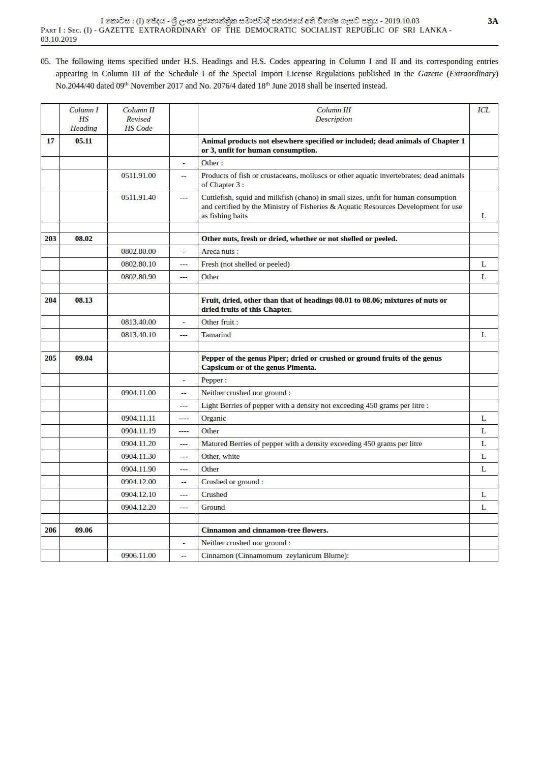I කොටස : (I) ඡේදය - ශ්‍රී ලංකා ප්‍රජාතාන්ත්‍රික සමාජවාදී ජනරජයේ අති විශේෂ ගැසට් පත්‍රය - 2019.10.03
Part I : Sec. (I) - GAZETTE EXTRAORDINARY OF THE DEMOCRATIC SOCIALIST REPUBLIC OF SRI LANKA - 03.10.2019
3A
05.
The following items specified under H.S. Headings and H.S. Codes appearing in Column I and II and its corresponding entries appearing in Column III of the Schedule I of the Special Import License Regulations published in the Gazette (Extraordinary) No.2044/40 dated 09th November 2017 and No. 2076/4 dated 18th June 2018 shall be inserted instead.
| | Column I HS Heading | Column II Revised HS Code | | Column III Description | ICL |
| --- | --- | --- | --- | --- | --- |
| 17 | 05.11 | | | Animal products not elsewhere specified or included; dead animals of Chapter 1 or 3, unfit for human consumption. | |
| | | | - | Other : | |
| | | 0511.91.00 | -- | Products of fish or crustaceans, molluscs or other aquatic invertebrates; dead animals of Chapter 3 : | |
| | | 0511.91.40 | --- | Cuttlefish, squid and milkfish (chano) in small sizes, unfit for human consumption and certified by the Ministry of Fisheries & Aquatic Resources Development for use as fishing baits | L |
| 203 | 08.02 | | | Other nuts, fresh or dried, whether or not shelled or peeled. | |
| | | 0802.80.00 | - | Areca nuts : | |
| | | 0802.80.10 | --- | Fresh (not shelled or peeled) | L |
| | | 0802.80.90 | --- | Other | L |
| 204 | 08.13 | | | Fruit, dried, other than that of headings 08.01 to 08.06; mixtures of nuts or dried fruits of this Chapter. | |
| | | 0813.40.00 | - | Other fruit : | |
| | | 0813.40.10 | --- | Tamarind | L |
| 205 | 09.04 | | | Pepper of the genus Piper; dried or crushed or ground fruits of the genus Capsicum or of the genus Pimenta. | |
| | | | - | Pepper : | |
| | | 0904.11.00 | -- | Neither crushed nor ground : | |
| | | | --- | Light Berries of pepper with a density not exceeding 450 grams per litre : | |
| | | 0904.11.11 | ---- | Organic | L |
| | | 0904.11.19 | ---- | Other | L |
| | | 0904.11.20 | --- | Matured Berries of pepper with a density exceeding 450 grams per litre | L |
| | | 0904.11.30 | --- | Other, white | L |
| | | 0904.11.90 | --- | Other | L |
| | | 0904.12.00 | -- | Crushed or ground : | |
| | | 0904.12.10 | --- | Crushed | L |
| | | 0904.12.20 | --- | Ground | L |
| 206 | 09.06 | | | Cinnamon and cinnamon-tree flowers. | |
| | | | - | Neither crushed nor ground : | |
| | | 0906.11.00 | -- | Cinnamon (Cinnamomum zeylanicum Blume): | |